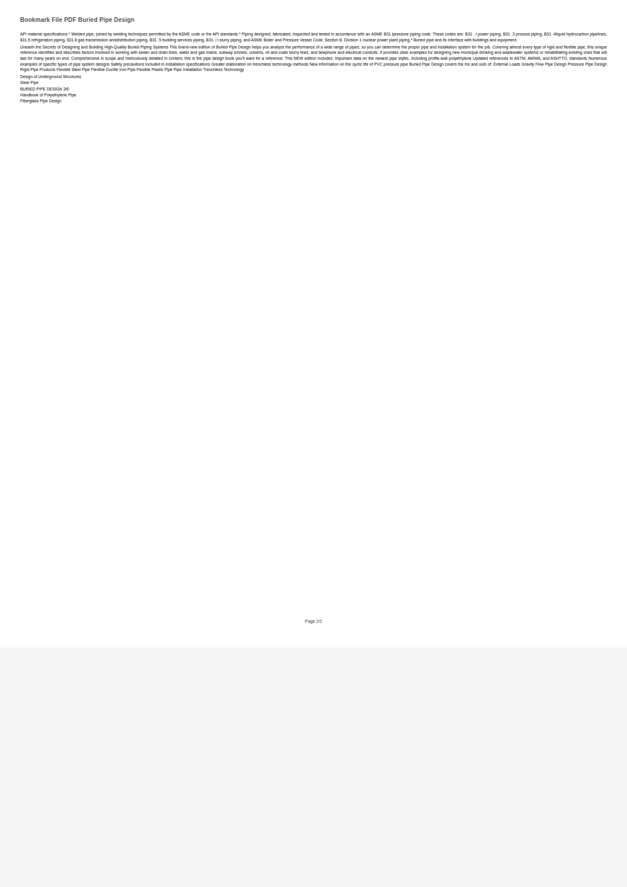Bookmark File PDF Buried Pipe Design
API material specifications.* Welded pipe, joined by welding techniques permitted by the ASME code or the API standards.* Piping designed, fabricated, inspected and tested in accordance with an ASME B31 lpressure piping code. These codes are: B31 . l power piping, B31 .3 process piping, B31 .4liquid hydrocarbon pipelines, 831.5 refrigeration piping, 831.8 gas transmission anddistribution piping, B31 .9 building services piping, B31. l l slurry piping, and ASME Boiler and Pressure Vessel Code, Section ill, Division 1 nuclear power plant piping.* Buried pipe and its interface with buildings and equipment.
Unearth the Secrets of Designing and Building High-Quality Buried Piping Systems This brand-new edition of Buried Pipe Design helps you analyze the performance of a wide range of pipes, so you can determine the proper pipe and installation system for the job. Covering almost every type of rigid and flexible pipe, this unique reference identifies and describes factors involved in working with sewer and drain lines, water and gas mains, subway tunnels, culverts, oil and coals slurry lines, and telephone and electrical conduits. It provides clear examples for designing new municipal drinking and wastewater systems or rehabilitating existing ones that will last for many years on end. Comprehensive in scope and meticulously detailed in content, this is the pipe design book you'll want for a reference. This NEW edition includes: Important data on the newest pipe styles, including profile-wall polyethylene Updated references to ASTM, AWWA, and ASHTTO, standards Numerous examples of specific types of pipe system designs Safety precautions included in installation specifications Greater elaboration on trenchless technology methods New information on the cyclic life of PVC pressure pipe Buried Pipe Design covers the ins and outs of: External Loads Gravity Flow Pipe Design Pressure Pipe Design Rigid Pipe Products Flexible Steel Pipe Flexible Ductile Iron Pipe Flexible Plastic Pipe Pipe Installation Trenchless Technology
Design of Underground Structures
Steel Pipe
BURIED PIPE DESIGN 3/E
Handbook of Polyethylene Pipe
Fiberglass Pipe Design
Page 2/2